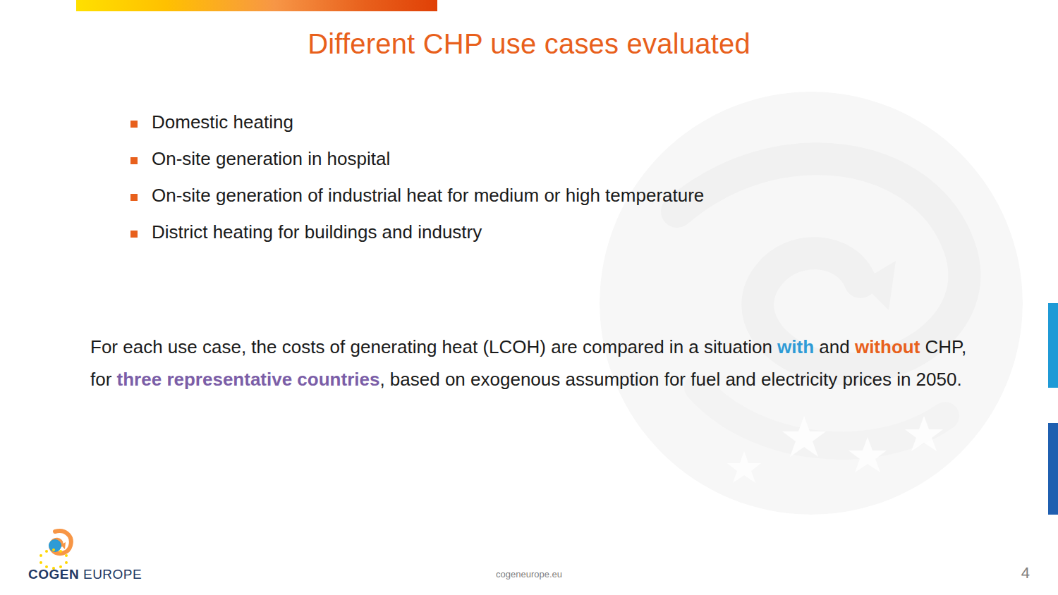Different CHP use cases evaluated
Domestic heating
On-site generation in hospital
On-site generation of industrial heat for medium or high temperature
District heating for buildings and industry
For each use case, the costs of generating heat (LCOH) are compared in a situation with and without CHP, for three representative countries, based on exogenous assumption for fuel and electricity prices in 2050.
COGEN EUROPE
cogeneurope.eu
4